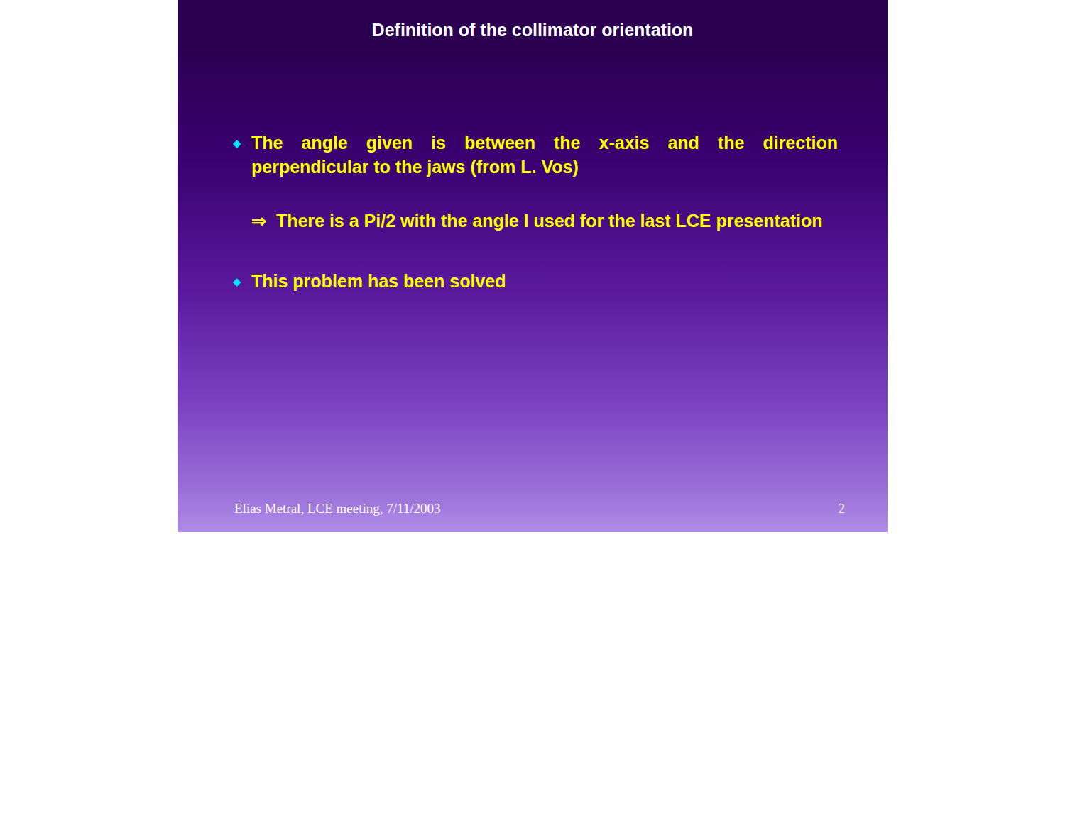Definition of the collimator orientation
◆
The angle given is between the x-axis and the direction perpendicular to the jaws (from L. Vos)
⇒ There is a Pi/2 with the angle I used for the last LCE presentation
◆
This problem has been solved
Elias Metral, LCE meeting, 7/11/2003 2